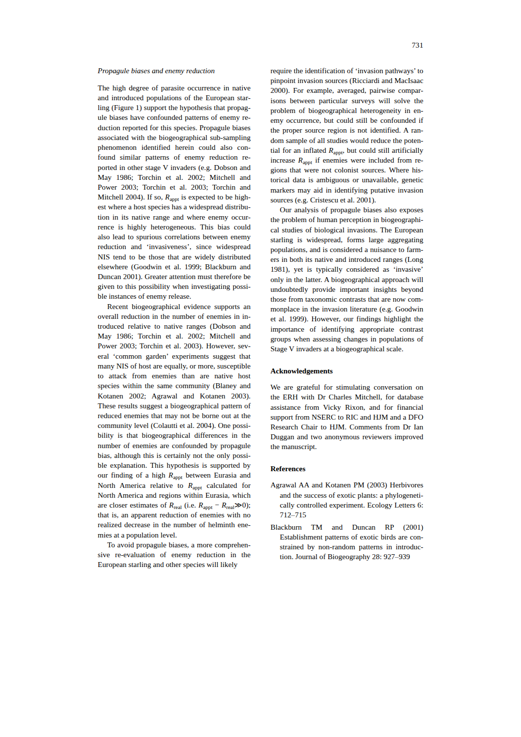731
Propagule biases and enemy reduction
The high degree of parasite occurrence in native and introduced populations of the European starling (Figure 1) support the hypothesis that propagule biases have confounded patterns of enemy reduction reported for this species. Propagule biases associated with the biogeographical sub-sampling phenomenon identified herein could also confound similar patterns of enemy reduction reported in other stage V invaders (e.g. Dobson and May 1986; Torchin et al. 2002; Mitchell and Power 2003; Torchin et al. 2003; Torchin and Mitchell 2004). If so, Rappt is expected to be highest where a host species has a widespread distribution in its native range and where enemy occurrence is highly heterogeneous. This bias could also lead to spurious correlations between enemy reduction and ‘invasiveness’, since widespread NIS tend to be those that are widely distributed elsewhere (Goodwin et al. 1999; Blackburn and Duncan 2001). Greater attention must therefore be given to this possibility when investigating possible instances of enemy release.
Recent biogeographical evidence supports an overall reduction in the number of enemies in introduced relative to native ranges (Dobson and May 1986; Torchin et al. 2002; Mitchell and Power 2003; Torchin et al. 2003). However, several ‘common garden’ experiments suggest that many NIS of host are equally, or more, susceptible to attack from enemies than are native host species within the same community (Blaney and Kotanen 2002; Agrawal and Kotanen 2003). These results suggest a biogeographical pattern of reduced enemies that may not be borne out at the community level (Colautti et al. 2004). One possibility is that biogeographical differences in the number of enemies are confounded by propagule bias, although this is certainly not the only possible explanation. This hypothesis is supported by our finding of a high Rappt between Eurasia and North America relative to Rappt calculated for North America and regions within Eurasia, which are closer estimates of Rreal (i.e. Rappt − Rreal≫0); that is, an apparent reduction of enemies with no realized decrease in the number of helminth enemies at a population level.
To avoid propagule biases, a more comprehensive re-evaluation of enemy reduction in the European starling and other species will likely
require the identification of ‘invasion pathways’ to pinpoint invasion sources (Ricciardi and MacIsaac 2000). For example, averaged, pairwise comparisons between particular surveys will solve the problem of biogeographical heterogeneity in enemy occurrence, but could still be confounded if the proper source region is not identified. A random sample of all studies would reduce the potential for an inflated Rappt, but could still artificially increase Rappt if enemies were included from regions that were not colonist sources. Where historical data is ambiguous or unavailable, genetic markers may aid in identifying putative invasion sources (e.g. Cristescu et al. 2001).
Our analysis of propagule biases also exposes the problem of human perception in biogeographical studies of biological invasions. The European starling is widespread, forms large aggregating populations, and is considered a nuisance to farmers in both its native and introduced ranges (Long 1981), yet is typically considered as ‘invasive’ only in the latter. A biogeographical approach will undoubtedly provide important insights beyond those from taxonomic contrasts that are now commonplace in the invasion literature (e.g. Goodwin et al. 1999). However, our findings highlight the importance of identifying appropriate contrast groups when assessing changes in populations of Stage V invaders at a biogeographical scale.
Acknowledgements
We are grateful for stimulating conversation on the ERH with Dr Charles Mitchell, for database assistance from Vicky Rixon, and for financial support from NSERC to RIC and HJM and a DFO Research Chair to HJM. Comments from Dr Ian Duggan and two anonymous reviewers improved the manuscript.
References
Agrawal AA and Kotanen PM (2003) Herbivores and the success of exotic plants: a phylogenetically controlled experiment. Ecology Letters 6: 712–715
Blackburn TM and Duncan RP (2001) Establishment patterns of exotic birds are constrained by non-random patterns in introduction. Journal of Biogeography 28: 927–939